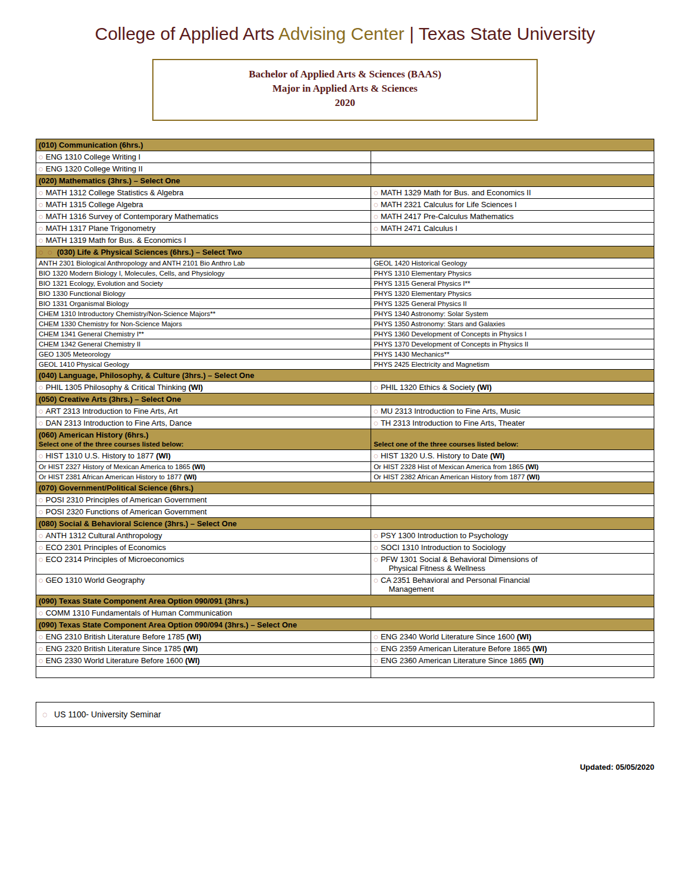College of Applied Arts Advising Center | Texas State University
Bachelor of Applied Arts & Sciences (BAAS)
Major in Applied Arts & Sciences
2020
| (010) Communication (6hrs.) |
| ◌ ENG 1310 College Writing I | |
| ◌ ENG 1320 College Writing II | |
| (020) Mathematics (3hrs.) – Select One |
| ◌ MATH 1312 College Statistics & Algebra | ◌ MATH 1329 Math for Bus. and Economics II |
| ◌ MATH 1315 College Algebra | ◌ MATH 2321 Calculus for Life Sciences I |
| ◌ MATH 1316 Survey of Contemporary Mathematics | ◌ MATH 2417 Pre-Calculus Mathematics |
| ◌ MATH 1317 Plane Trigonometry | ◌ MATH 2471 Calculus I |
| ◌ MATH 1319 Math for Bus. & Economics I | |
| ◌ ◌ (030) Life & Physical Sciences (6hrs.) – Select Two |
| ANTH 2301 Biological Anthropology and ANTH 2101 Bio Anthro Lab | GEOL 1420 Historical Geology |
| BIO 1320 Modern Biology I, Molecules, Cells, and Physiology | PHYS 1310 Elementary Physics |
| BIO 1321 Ecology, Evolution and Society | PHYS 1315 General Physics I** |
| BIO 1330 Functional Biology | PHYS 1320 Elementary Physics |
| BIO 1331 Organismal Biology | PHYS 1325 General Physics II |
| CHEM 1310 Introductory Chemistry/Non-Science Majors** | PHYS 1340 Astronomy: Solar System |
| CHEM 1330 Chemistry for Non-Science Majors | PHYS 1350 Astronomy: Stars and Galaxies |
| CHEM 1341 General Chemistry I** | PHYS 1360 Development of Concepts in Physics I |
| CHEM 1342 General Chemistry II | PHYS 1370 Development of Concepts in Physics II |
| GEO 1305 Meteorology | PHYS 1430 Mechanics** |
| GEOL 1410 Physical Geology | PHYS 2425 Electricity and Magnetism |
| (040) Language, Philosophy, & Culture (3hrs.) – Select One |
| ◌ PHIL 1305 Philosophy & Critical Thinking (WI) | ◌ PHIL 1320 Ethics & Society (WI) |
| (050) Creative Arts (3hrs.) – Select One |
| ◌ ART 2313 Introduction to Fine Arts, Art | ◌ MU 2313 Introduction to Fine Arts, Music |
| ◌ DAN 2313 Introduction to Fine Arts, Dance | ◌ TH 2313 Introduction to Fine Arts, Theater |
| (060) American History (6hrs.) Select one of the three courses listed below: | Select one of the three courses listed below: |
| ◌ HIST 1310 U.S. History to 1877 (WI) | ◌ HIST 1320 U.S. History to Date (WI) |
| Or HIST 2327 History of Mexican America to 1865 (WI) | Or HIST 2328 Hist of Mexican America from 1865 (WI) |
| Or HIST 2381 African American History to 1877 (WI) | Or HIST 2382 African American History from 1877 (WI) |
| (070) Government/Political Science (6hrs.) |
| ◌ POSI 2310 Principles of American Government | |
| ◌ POSI 2320 Functions of American Government | |
| (080) Social & Behavioral Science (3hrs.) – Select One |
| ◌ ANTH 1312 Cultural Anthropology | ◌ PSY 1300 Introduction to Psychology |
| ◌ ECO 2301 Principles of Economics | ◌ SOCI 1310 Introduction to Sociology |
| ◌ ECO 2314 Principles of Microeconomics | ◌ PFW 1301 Social & Behavioral Dimensions of Physical Fitness & Wellness |
| ◌ GEO 1310 World Geography | ◌ CA 2351 Behavioral and Personal Financial Management |
| (090) Texas State Component Area Option 090/091 (3hrs.) |
| ◌ COMM 1310 Fundamentals of Human Communication | |
| (090) Texas State Component Area Option 090/094 (3hrs.) – Select One |
| ◌ ENG 2310 British Literature Before 1785 (WI) | ◌ ENG 2340 World Literature Since 1600 (WI) |
| ◌ ENG 2320 British Literature Since 1785 (WI) | ◌ ENG 2359 American Literature Before 1865 (WI) |
| ◌ ENG 2330 World Literature Before 1600 (WI) | ◌ ENG 2360 American Literature Since 1865 (WI) |
◌ US 1100- University Seminar
Updated: 05/05/2020